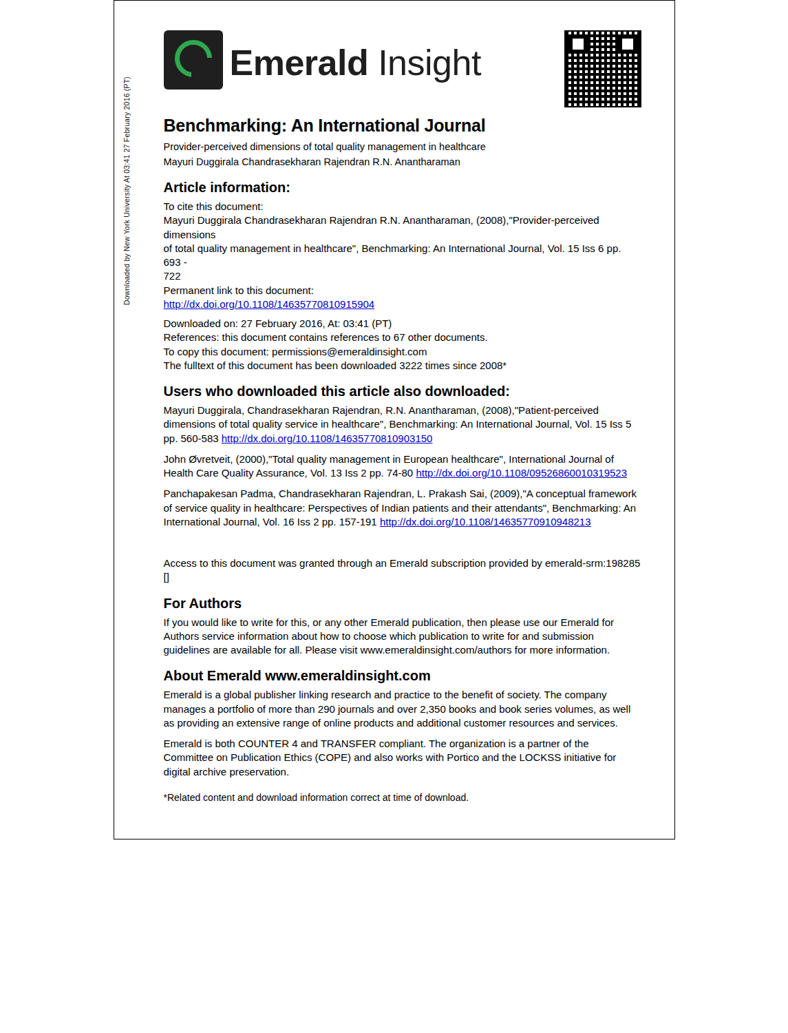Downloaded by New York University At 03:41 27 February 2016 (PT)
Emerald Insight
Benchmarking: An International Journal
Provider-perceived dimensions of total quality management in healthcare
Mayuri Duggirala Chandrasekharan Rajendran R.N. Anantharaman
Article information:
To cite this document:
Mayuri Duggirala Chandrasekharan Rajendran R.N. Anantharaman, (2008),"Provider-perceived dimensions
of total quality management in healthcare", Benchmarking: An International Journal, Vol. 15 Iss 6 pp. 693 -
722
Permanent link to this document:
http://dx.doi.org/10.1108/14635770810915904
Downloaded on: 27 February 2016, At: 03:41 (PT)
References: this document contains references to 67 other documents.
To copy this document: permissions@emeraldinsight.com
The fulltext of this document has been downloaded 3222 times since 2008*
Users who downloaded this article also downloaded:
Mayuri Duggirala, Chandrasekharan Rajendran, R.N. Anantharaman, (2008),"Patient-perceived dimensions of total quality service in healthcare", Benchmarking: An International Journal, Vol. 15 Iss 5 pp. 560-583 http://dx.doi.org/10.1108/14635770810903150
John Øvretveit, (2000),"Total quality management in European healthcare", International Journal of Health Care Quality Assurance, Vol. 13 Iss 2 pp. 74-80 http://dx.doi.org/10.1108/09526860010319523
Panchapakesan Padma, Chandrasekharan Rajendran, L. Prakash Sai, (2009),"A conceptual framework of service quality in healthcare: Perspectives of Indian patients and their attendants", Benchmarking: An International Journal, Vol. 16 Iss 2 pp. 157-191 http://dx.doi.org/10.1108/14635770910948213
Access to this document was granted through an Emerald subscription provided by emerald-srm:198285 []
For Authors
If you would like to write for this, or any other Emerald publication, then please use our Emerald for Authors service information about how to choose which publication to write for and submission guidelines are available for all. Please visit www.emeraldinsight.com/authors for more information.
About Emerald www.emeraldinsight.com
Emerald is a global publisher linking research and practice to the benefit of society. The company manages a portfolio of more than 290 journals and over 2,350 books and book series volumes, as well as providing an extensive range of online products and additional customer resources and services.
Emerald is both COUNTER 4 and TRANSFER compliant. The organization is a partner of the Committee on Publication Ethics (COPE) and also works with Portico and the LOCKSS initiative for digital archive preservation.
*Related content and download information correct at time of download.